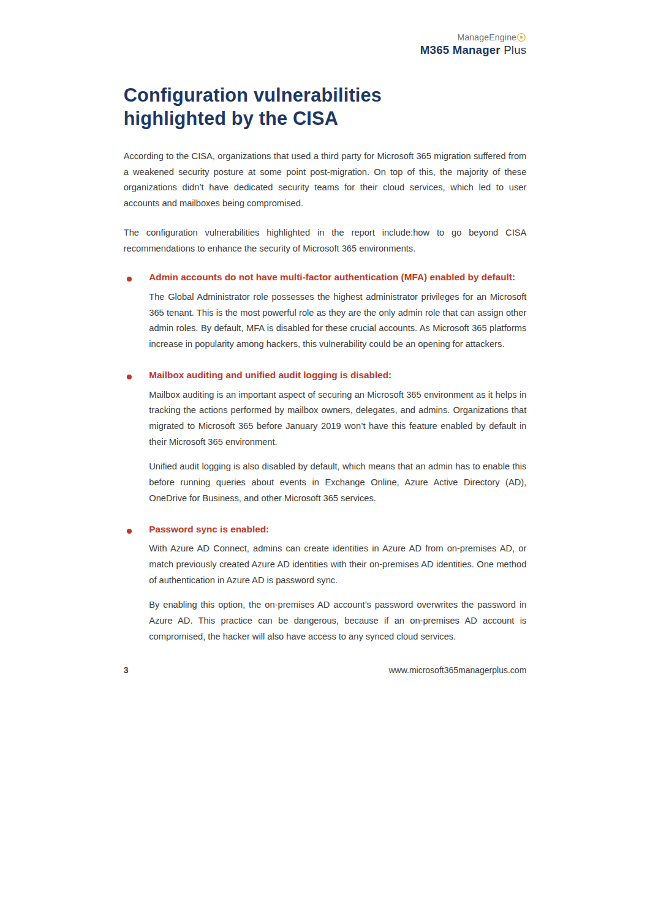ManageEngine⦿
M365 Manager Plus
Configuration vulnerabilities
highlighted by the CISA
According to the CISA, organizations that used a third party for Microsoft 365 migration suffered from a weakened security posture at some point post-migration. On top of this, the majority of these organizations didn’t have dedicated security teams for their cloud services, which led to user accounts and mailboxes being compromised.
The configuration vulnerabilities highlighted in the report include:how to go beyond CISA recommendations to enhance the security of Microsoft 365 environments.
Admin accounts do not have multi-factor authentication (MFA) enabled by default:
The Global Administrator role possesses the highest administrator privileges for an Microsoft 365 tenant. This is the most powerful role as they are the only admin role that can assign other admin roles. By default, MFA is disabled for these crucial accounts. As Microsoft 365 platforms increase in popularity among hackers, this vulnerability could be an opening for attackers.
Mailbox auditing and unified audit logging is disabled:
Mailbox auditing is an important aspect of securing an Microsoft 365 environment as it helps in tracking the actions performed by mailbox owners, delegates, and admins. Organizations that migrated to Microsoft 365 before January 2019 won’t have this feature enabled by default in their Microsoft 365 environment.
Unified audit logging is also disabled by default, which means that an admin has to enable this before running queries about events in Exchange Online, Azure Active Directory (AD), OneDrive for Business, and other Microsoft 365 services.
Password sync is enabled:
With Azure AD Connect, admins can create identities in Azure AD from on-premises AD, or match previously created Azure AD identities with their on-premises AD identities. One method of authentication in Azure AD is password sync.
By enabling this option, the on-premises AD account’s password overwrites the password in Azure AD. This practice can be dangerous, because if an on-premises AD account is compromised, the hacker will also have access to any synced cloud services.
3
www.microsoft365managerplus.com